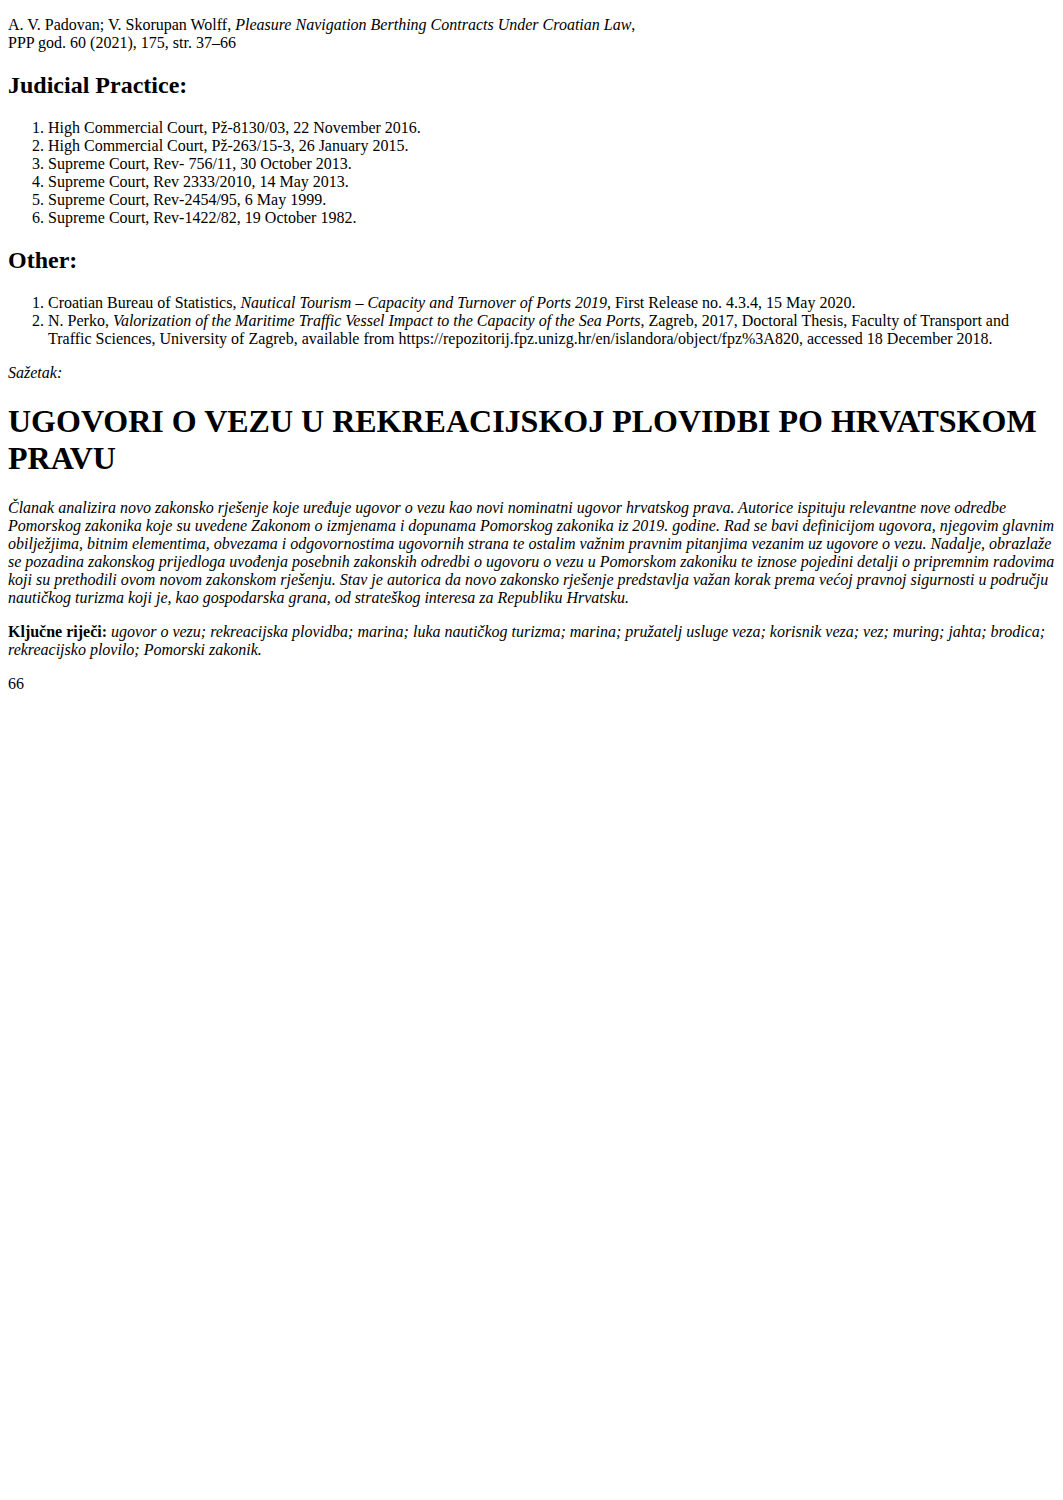A. V. Padovan; V. Skorupan Wolff, Pleasure Navigation Berthing Contracts Under Croatian Law,
PPP god. 60 (2021), 175, str. 37–66
Judicial Practice:
High Commercial Court, Pž-8130/03, 22 November 2016.
High Commercial Court, Pž-263/15-3, 26 January 2015.
Supreme Court, Rev- 756/11, 30 October 2013.
Supreme Court, Rev 2333/2010, 14 May 2013.
Supreme Court, Rev-2454/95, 6 May 1999.
Supreme Court, Rev-1422/82, 19 October 1982.
Other:
Croatian Bureau of Statistics, Nautical Tourism – Capacity and Turnover of Ports 2019, First Release no. 4.3.4, 15 May 2020.
N. Perko, Valorization of the Maritime Traffic Vessel Impact to the Capacity of the Sea Ports, Zagreb, 2017, Doctoral Thesis, Faculty of Transport and Traffic Sciences, University of Zagreb, available from https://repozitorij.fpz.unizg.hr/en/islandora/object/fpz%3A820, accessed 18 December 2018.
Sažetak:
UGOVORI O VEZU U REKREACIJSKOJ PLOVIDBI PO HRVATSKOM PRAVU
Članak analizira novo zakonsko rješenje koje uređuje ugovor o vezu kao novi nominatni ugovor hrvatskog prava. Autorice ispituju relevantne nove odredbe Pomorskog zakonika koje su uvedene Zakonom o izmjenama i dopunama Pomorskog zakonika iz 2019. godine. Rad se bavi definicijom ugovora, njegovim glavnim obilježjima, bitnim elementima, obvezama i odgovornostima ugovornih strana te ostalim važnim pravnim pitanjima vezanim uz ugovore o vezu. Nadalje, obrazlaže se pozadina zakonskog prijedloga uvođenja posebnih zakonskih odredbi o ugovoru o vezu u Pomorskom zakoniku te iznose pojedini detalji o pripremnim radovima koji su prethodili ovom novom zakonskom rješenju. Stav je autorica da novo zakonsko rješenje predstavlja važan korak prema većoj pravnoj sigurnosti u području nautičkog turizma koji je, kao gospodarska grana, od strateškog interesa za Republiku Hrvatsku.
Ključne riječi: ugovor o vezu; rekreacijska plovidba; marina; luka nautičkog turizma; marina; pružatelj usluge veza; korisnik veza; vez; muring; jahta; brodica; rekreacijsko plovilo; Pomorski zakonik.
66